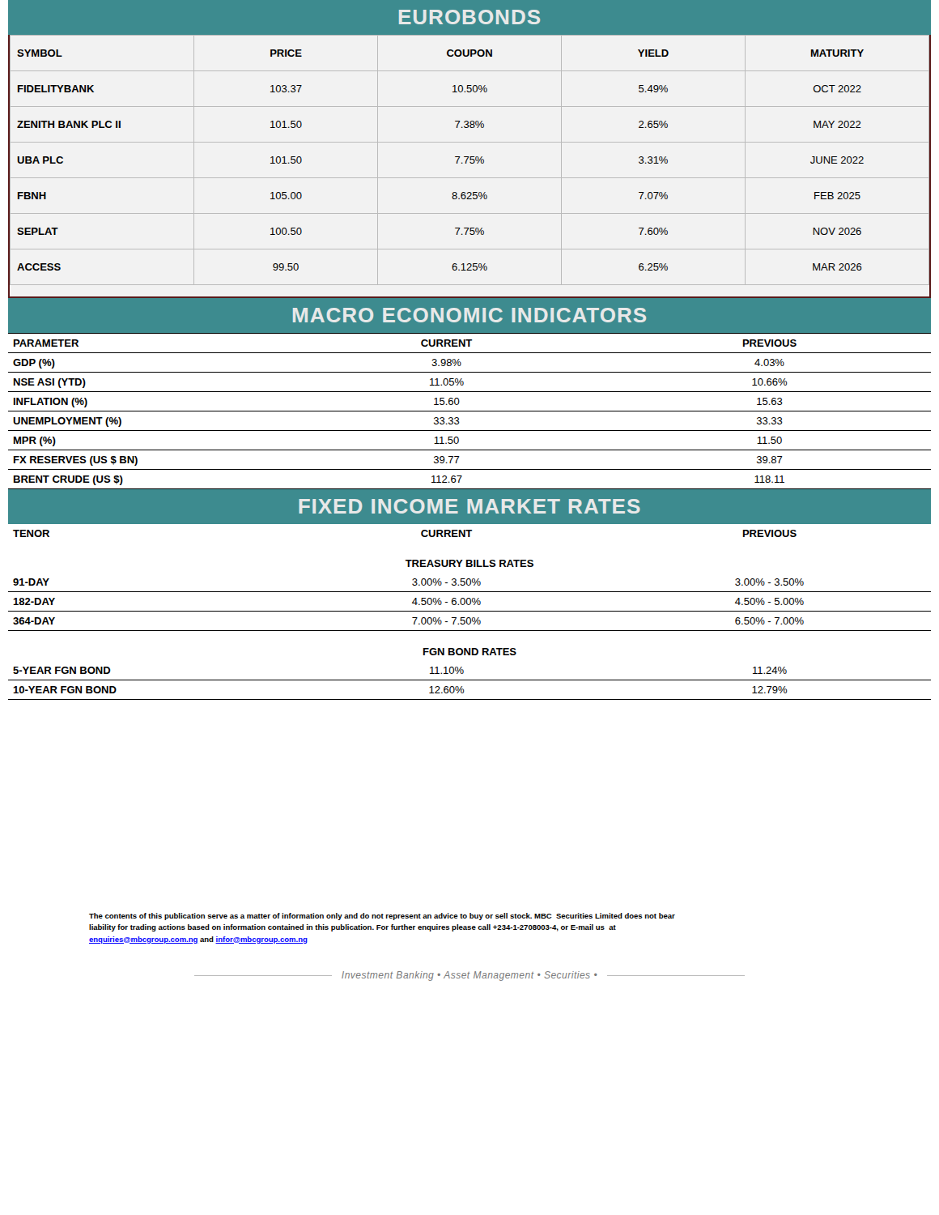EUROBONDS
| SYMBOL | PRICE | COUPON | YIELD | MATURITY |
| --- | --- | --- | --- | --- |
| FIDELITYBANK | 103.37 | 10.50% | 5.49% | OCT 2022 |
| ZENITH BANK PLC II | 101.50 | 7.38% | 2.65% | MAY 2022 |
| UBA PLC | 101.50 | 7.75% | 3.31% | JUNE 2022 |
| FBNH | 105.00 | 8.625% | 7.07% | FEB 2025 |
| SEPLAT | 100.50 | 7.75% | 7.60% | NOV 2026 |
| ACCESS | 99.50 | 6.125% | 6.25% | MAR 2026 |
MACRO ECONOMIC INDICATORS
| PARAMETER | CURRENT | PREVIOUS |
| --- | --- | --- |
| GDP (%) | 3.98% | 4.03% |
| NSE ASI (YTD) | 11.05% | 10.66% |
| INFLATION (%) | 15.60 | 15.63 |
| UNEMPLOYMENT (%) | 33.33 | 33.33 |
| MPR (%) | 11.50 | 11.50 |
| FX RESERVES (US $ BN) | 39.77 | 39.87 |
| BRENT CRUDE (US $) | 112.67 | 118.11 |
FIXED INCOME MARKET RATES
| TENOR | CURRENT | PREVIOUS |
| --- | --- | --- |
| TREASURY BILLS RATES |
| 91-DAY | 3.00% - 3.50% | 3.00% - 3.50% |
| 182-DAY | 4.50% - 6.00% | 4.50% - 5.00% |
| 364-DAY | 7.00% - 7.50% | 6.50% - 7.00% |
| FGN BOND RATES |
| 5-YEAR FGN BOND | 11.10% | 11.24% |
| 10-YEAR FGN BOND | 12.60% | 12.79% |
The contents of this publication serve as a matter of information only and do not represent an advice to buy or sell stock. MBC Securities Limited does not bear
liability for trading actions based on information contained in this publication. For further enquires please call +234-1-2708003-4, or E-mail us at
enquiries@mbcgroup.com.ng and infor@mbcgroup.com.ng
Investment Banking • Asset Management • Securities •